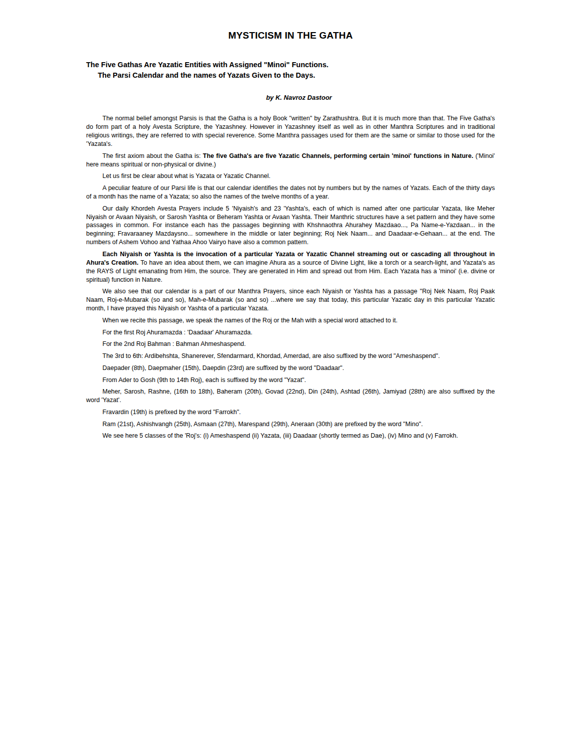MYSTICISM IN THE GATHA
The Five Gathas Are Yazatic Entities with Assigned "Minoi" Functions. The Parsi Calendar and the names of Yazats Given to the Days.
by K. Navroz Dastoor
The normal belief amongst Parsis is that the Gatha is a holy Book "written" by Zarathushtra. But it is much more than that. The Five Gatha's do form part of a holy Avesta Scripture, the Yazashney. However in Yazashney itself as well as in other Manthra Scriptures and in traditional religious writings, they are referred to with special reverence. Some Manthra passages used for them are the same or similar to those used for the 'Yazata's.
The first axiom about the Gatha is: The five Gatha's are five Yazatic Channels, performing certain 'minoi' functions in Nature. ('Minoi' here means spiritual or non-physical or divine.)
Let us first be clear about what is Yazata or Yazatic Channel.
A peculiar feature of our Parsi life is that our calendar identifies the dates not by numbers but by the names of Yazats. Each of the thirty days of a month has the name of a Yazata; so also the names of the twelve months of a year.
Our daily Khordeh Avesta Prayers include 5 'Niyaish's and 23 'Yashta's, each of which is named after one particular Yazata, like Meher Niyaish or Avaan Niyaish, or Sarosh Yashta or Beheram Yashta or Avaan Yashta. Their Manthric structures have a set pattern and they have some passages in common. For instance each has the passages beginning with Khshnaothra Ahurahey Mazdaao..., Pa Name-e-Yazdaan... in the beginning; Fravaraaney Mazdaysno... somewhere in the middle or later beginning; Roj Nek Naam... and Daadaar-e-Gehaan... at the end. The numbers of Ashem Vohoo and Yathaa Ahoo Vairyo have also a common pattern.
Each Niyaish or Yashta is the invocation of a particular Yazata or Yazatic Channel streaming out or cascading all throughout in Ahura's Creation. To have an idea about them, we can imagine Ahura as a source of Divine Light, like a torch or a search-light, and Yazata's as the RAYS of Light emanating from Him, the source. They are generated in Him and spread out from Him. Each Yazata has a 'minoi' (i.e. divine or spiritual) function in Nature.
We also see that our calendar is a part of our Manthra Prayers, since each Niyaish or Yashta has a passage "Roj Nek Naam, Roj Paak Naam, Roj-e-Mubarak (so and so), Mah-e-Mubarak (so and so) ...where we say that today, this particular Yazatic day in this particular Yazatic month, I have prayed this Niyaish or Yashta of a particular Yazata.
When we recite this passage, we speak the names of the Roj or the Mah with a special word attached to it.
For the first Roj Ahuramazda : 'Daadaar' Ahuramazda.
For the 2nd Roj Bahman : Bahman Ahmeshaspend.
The 3rd to 6th: Ardibehshta, Shanerever, Sfendarmard, Khordad, Amerdad, are also suffixed by the word "Ameshaspend".
Daepader (8th), Daepmaher (15th), Daepdin (23rd) are suffixed by the word "Daadaar".
From Ader to Gosh (9th to 14th Roj), each is suffixed by the word "Yazat".
Meher, Sarosh, Rashne, (16th to 18th), Baheram (20th), Govad (22nd), Din (24th), Ashtad (26th), Jamiyad (28th) are also suffixed by the word 'Yazat'.
Fravardin (19th) is prefixed by the word "Farrokh".
Ram (21st), Ashishvangh (25th), Asmaan (27th), Marespand (29th), Aneraan (30th) are prefixed by the word "Mino".
We see here 5 classes of the 'Roj's: (i) Ameshaspend (ii) Yazata, (iii) Daadaar (shortly termed as Dae), (iv) Mino and (v) Farrokh.